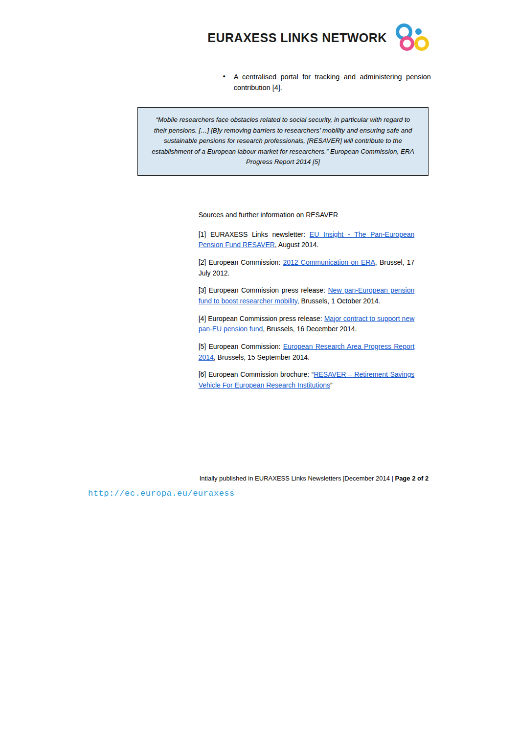EURAXESS LINKS NETWORK
A centralised portal for tracking and administering pension contribution [4].
“Mobile researchers face obstacles related to social security, in particular with regard to their pensions. […] [B]y removing barriers to researchers’ mobility and ensuring safe and sustainable pensions for research professionals, [RESAVER] will contribute to the establishment of a European labour market for researchers.” European Commission, ERA Progress Report 2014 [5]
Sources and further information on RESAVER
[1] EURAXESS Links newsletter: EU Insight - The Pan-European Pension Fund RESAVER, August 2014.
[2] European Commission: 2012 Communication on ERA, Brussel, 17 July 2012.
[3] European Commission press release: New pan-European pension fund to boost researcher mobility, Brussels, 1 October 2014.
[4] European Commission press release: Major contract to support new pan-EU pension fund, Brussels, 16 December 2014.
[5] European Commission: European Research Area Progress Report 2014, Brussels, 15 September 2014.
[6] European Commission brochure: “RESAVER – Retirement Savings Vehicle For European Research Institutions”
Intially published in EURAXESS Links Newsletters |December 2014 | Page 2 of 2
http://ec.europa.eu/euraxess